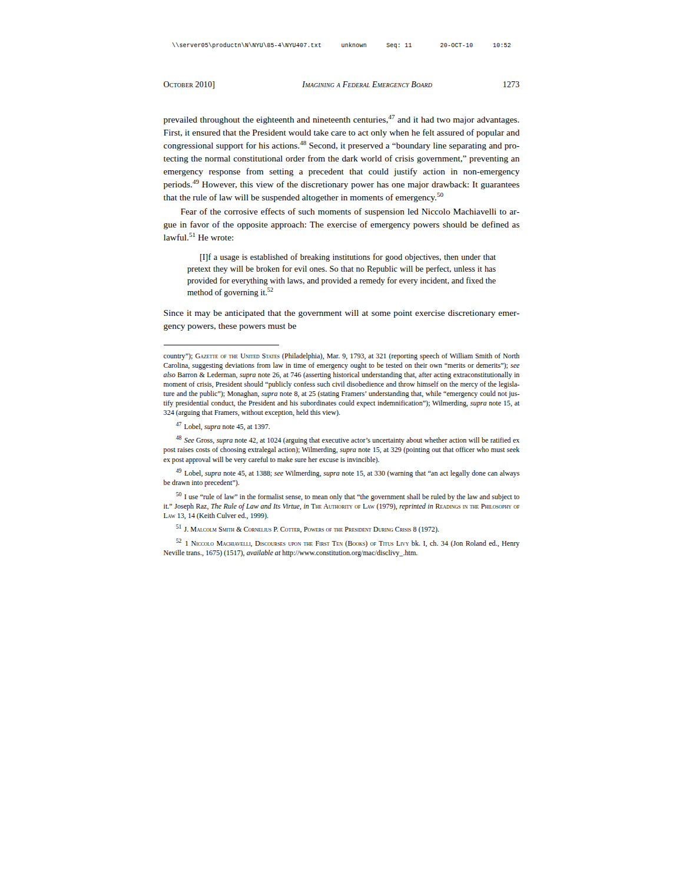\\server05\productn\N\NYU\85-4\NYU407.txt unknown Seq: 11 20-OCT-10 10:52
October 2010] Imagining a Federal Emergency Board 1273
prevailed throughout the eighteenth and nineteenth centuries,47 and it had two major advantages. First, it ensured that the President would take care to act only when he felt assured of popular and congressional support for his actions.48 Second, it preserved a “boundary line separating and protecting the normal constitutional order from the dark world of crisis government,” preventing an emergency response from setting a precedent that could justify action in non-emergency periods.49 However, this view of the discretionary power has one major drawback: It guarantees that the rule of law will be suspended altogether in moments of emergency.50
Fear of the corrosive effects of such moments of suspension led Niccolo Machiavelli to argue in favor of the opposite approach: The exercise of emergency powers should be defined as lawful.51 He wrote:
[I]f a usage is established of breaking institutions for good objectives, then under that pretext they will be broken for evil ones. So that no Republic will be perfect, unless it has provided for everything with laws, and provided a remedy for every incident, and fixed the method of governing it.52
Since it may be anticipated that the government will at some point exercise discretionary emergency powers, these powers must be
country”); Gazette of the United States (Philadelphia), Mar. 9, 1793, at 321 (reporting speech of William Smith of North Carolina, suggesting deviations from law in time of emergency ought to be tested on their own “merits or demerits”); see also Barron & Lederman, supra note 26, at 746 (asserting historical understanding that, after acting extraconstitutionally in moment of crisis, President should “publicly confess such civil disobedience and throw himself on the mercy of the legislature and the public”); Monaghan, supra note 8, at 25 (stating Framers’ understanding that, while “emergency could not justify presidential conduct, the President and his subordinates could expect indemnification”); Wilmerding, supra note 15, at 324 (arguing that Framers, without exception, held this view).
47 Lobel, supra note 45, at 1397.
48 See Gross, supra note 42, at 1024 (arguing that executive actor’s uncertainty about whether action will be ratified ex post raises costs of choosing extralegal action); Wilmerding, supra note 15, at 329 (pointing out that officer who must seek ex post approval will be very careful to make sure her excuse is invincible).
49 Lobel, supra note 45, at 1388; see Wilmerding, supra note 15, at 330 (warning that “an act legally done can always be drawn into precedent”).
50 I use “rule of law” in the formalist sense, to mean only that “the government shall be ruled by the law and subject to it.” Joseph Raz, The Rule of Law and Its Virtue, in The Authority of Law (1979), reprinted in Readings in the Philosophy of Law 13, 14 (Keith Culver ed., 1999).
51 J. Malcolm Smith & Cornelius P. Cotter, Powers of the President During Crisis 8 (1972).
52 1 Niccolo Machiavelli, Discourses upon the First Ten (Books) of Titus Livy bk. I, ch. 34 (Jon Roland ed., Henry Neville trans., 1675) (1517), available at http://www.constitution.org/mac/disclivy_.htm.